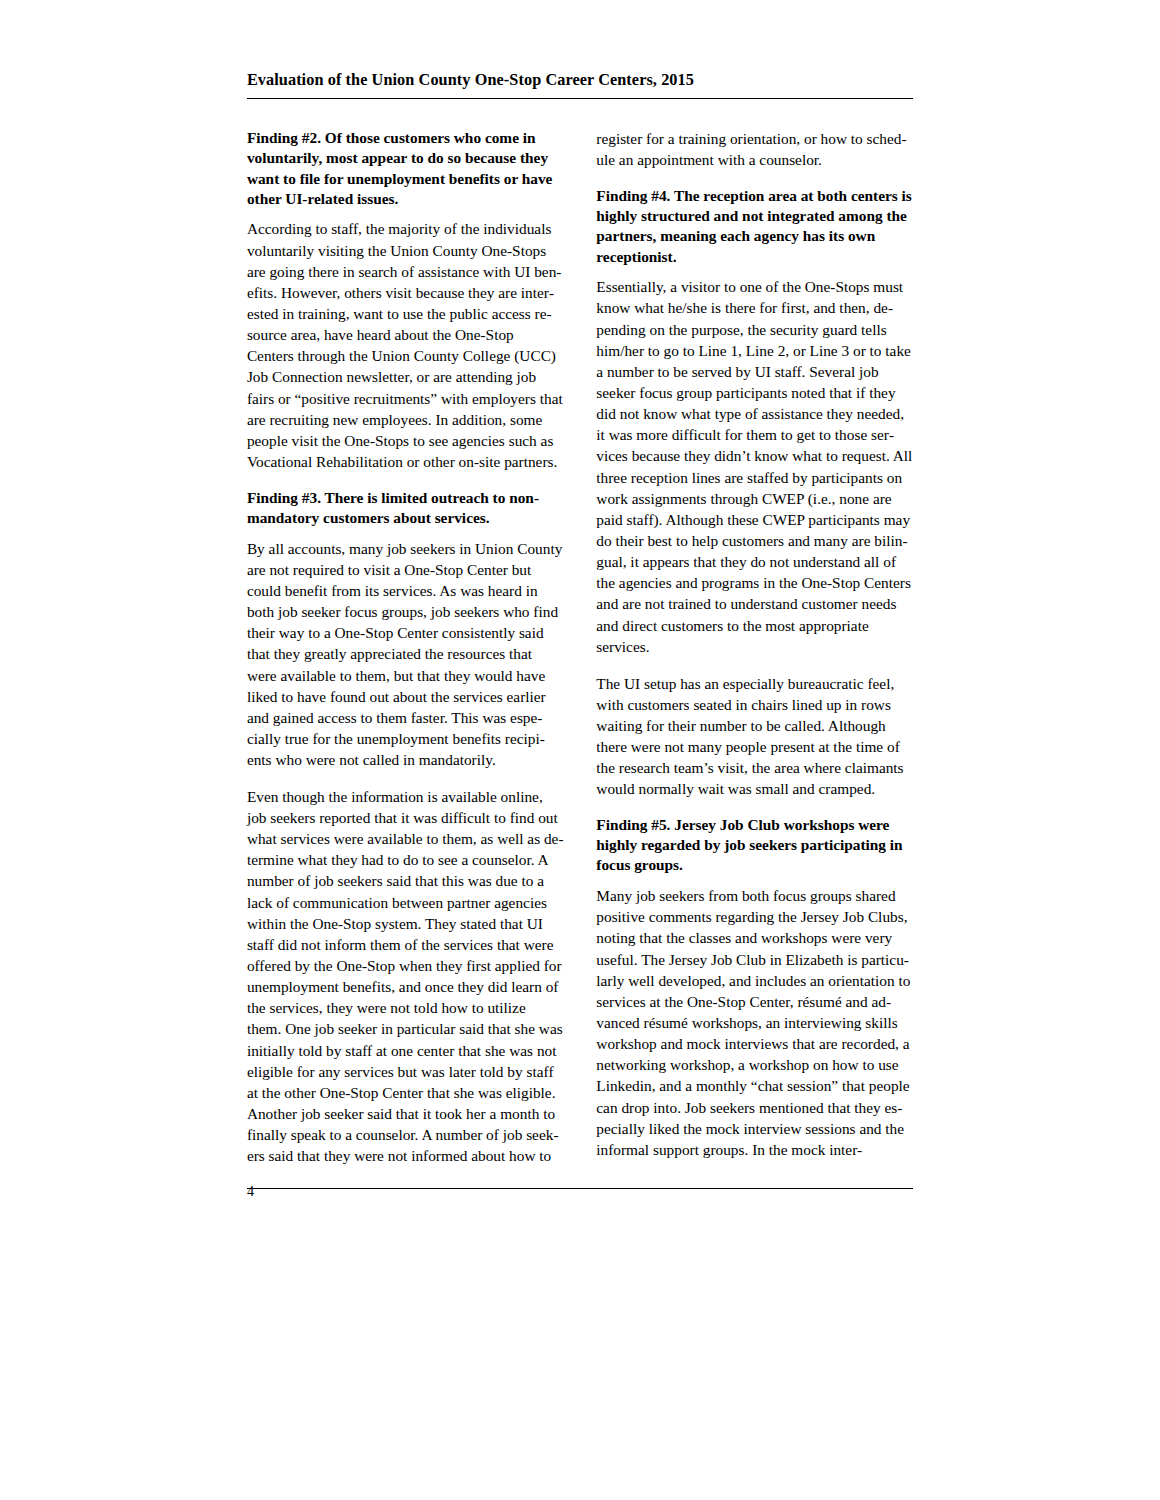Evaluation of the Union County One-Stop Career Centers, 2015
Finding #2. Of those customers who come in voluntarily, most appear to do so because they want to file for unemployment benefits or have other UI-related issues.
According to staff, the majority of the individuals voluntarily visiting the Union County One-Stops are going there in search of assistance with UI benefits. However, others visit because they are interested in training, want to use the public access resource area, have heard about the One-Stop Centers through the Union County College (UCC) Job Connection newsletter, or are attending job fairs or “positive recruitments” with employers that are recruiting new employees. In addition, some people visit the One-Stops to see agencies such as Vocational Rehabilitation or other on-site partners.
Finding #3. There is limited outreach to non-mandatory customers about services.
By all accounts, many job seekers in Union County are not required to visit a One-Stop Center but could benefit from its services. As was heard in both job seeker focus groups, job seekers who find their way to a One-Stop Center consistently said that they greatly appreciated the resources that were available to them, but that they would have liked to have found out about the services earlier and gained access to them faster. This was especially true for the unemployment benefits recipients who were not called in mandatorily.
Even though the information is available online, job seekers reported that it was difficult to find out what services were available to them, as well as determine what they had to do to see a counselor. A number of job seekers said that this was due to a lack of communication between partner agencies within the One-Stop system. They stated that UI staff did not inform them of the services that were offered by the One-Stop when they first applied for unemployment benefits, and once they did learn of the services, they were not told how to utilize them. One job seeker in particular said that she was initially told by staff at one center that she was not eligible for any services but was later told by staff at the other One-Stop Center that she was eligible. Another job seeker said that it took her a month to finally speak to a counselor. A number of job seekers said that they were not informed about how to register for a training orientation, or how to schedule an appointment with a counselor.
Finding #4. The reception area at both centers is highly structured and not integrated among the partners, meaning each agency has its own receptionist.
Essentially, a visitor to one of the One-Stops must know what he/she is there for first, and then, depending on the purpose, the security guard tells him/her to go to Line 1, Line 2, or Line 3 or to take a number to be served by UI staff. Several job seeker focus group participants noted that if they did not know what type of assistance they needed, it was more difficult for them to get to those services because they didn’t know what to request. All three reception lines are staffed by participants on work assignments through CWEP (i.e., none are paid staff). Although these CWEP participants may do their best to help customers and many are bilingual, it appears that they do not understand all of the agencies and programs in the One-Stop Centers and are not trained to understand customer needs and direct customers to the most appropriate services.
The UI setup has an especially bureaucratic feel, with customers seated in chairs lined up in rows waiting for their number to be called. Although there were not many people present at the time of the research team’s visit, the area where claimants would normally wait was small and cramped.
Finding #5. Jersey Job Club workshops were highly regarded by job seekers participating in focus groups.
Many job seekers from both focus groups shared positive comments regarding the Jersey Job Clubs, noting that the classes and workshops were very useful. The Jersey Job Club in Elizabeth is particularly well developed, and includes an orientation to services at the One-Stop Center, résumé and advanced résumé workshops, an interviewing skills workshop and mock interviews that are recorded, a networking workshop, a workshop on how to use Linkedin, and a monthly “chat session” that people can drop into. Job seekers mentioned that they especially liked the mock interview sessions and the informal support groups. In the mock inter-
4